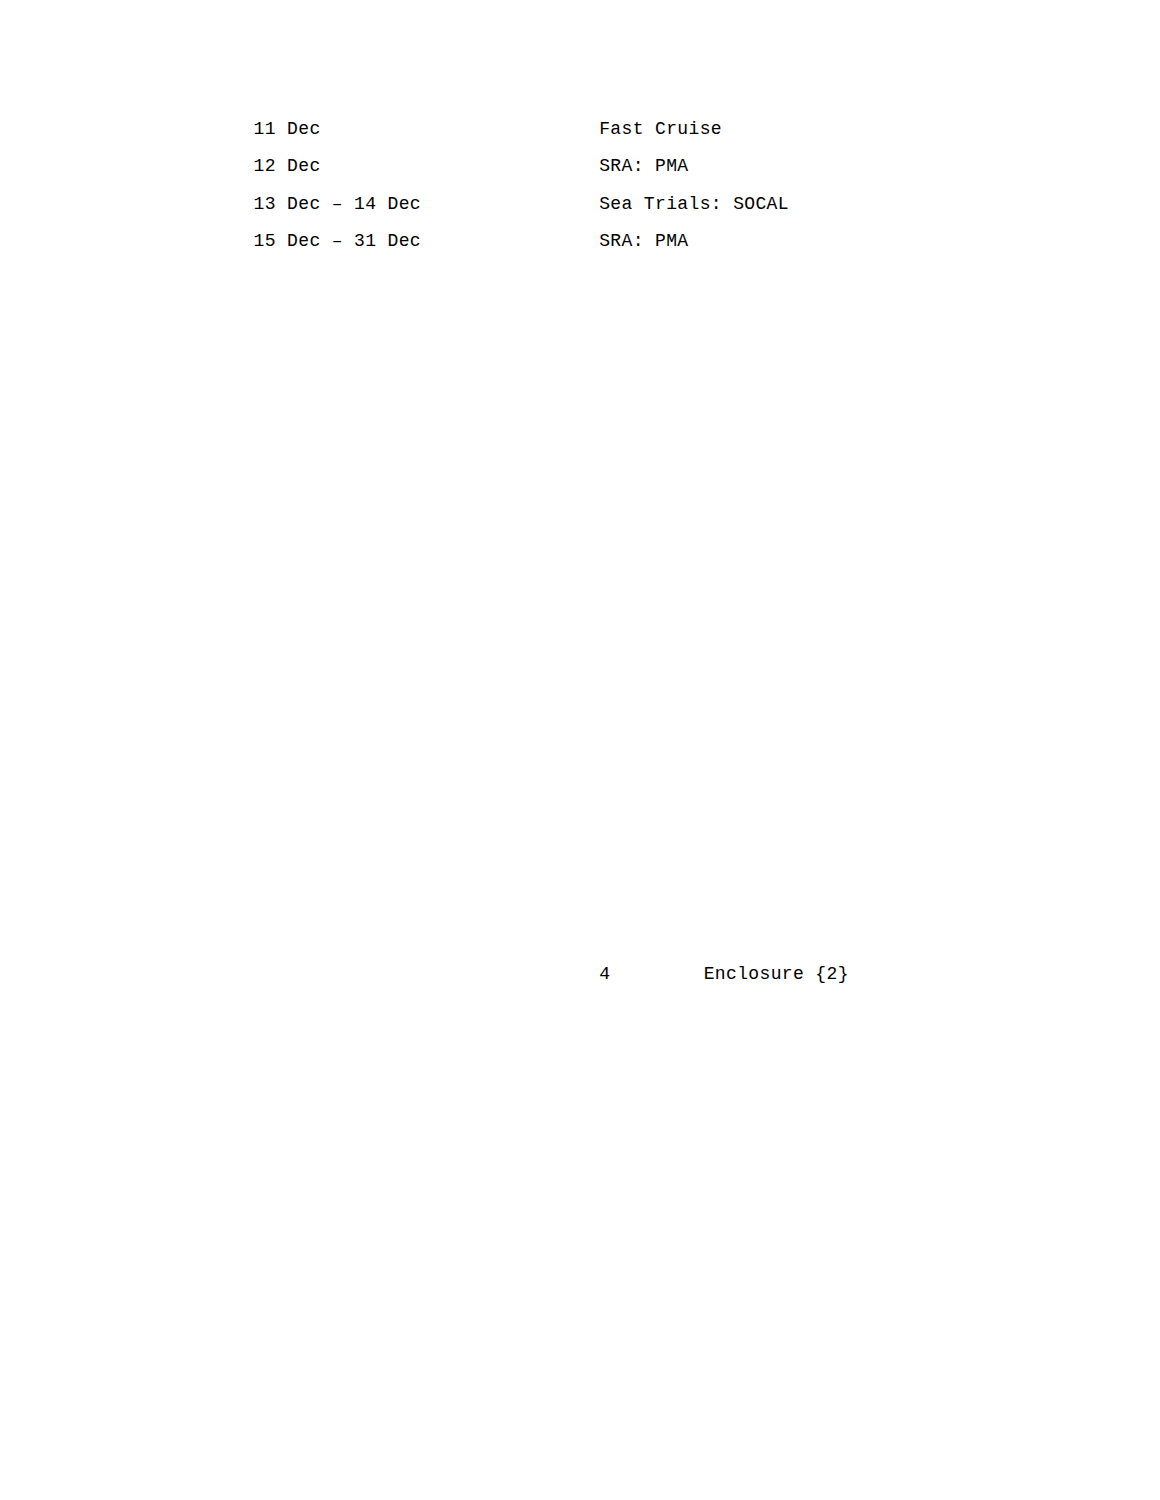| 11 Dec | Fast Cruise |
| 12 Dec | SRA: PMA |
| 13 Dec – 14 Dec | Sea Trials: SOCAL |
| 15 Dec – 31 Dec | SRA: PMA |
4 Enclosure {2}